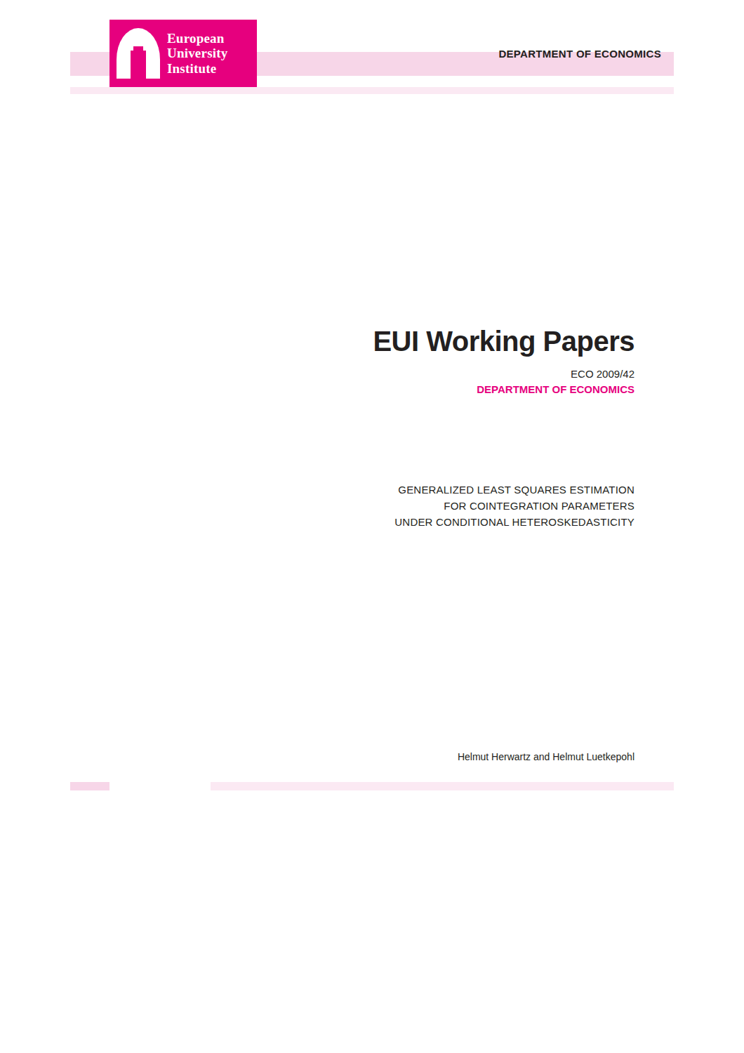European
University
Institute
DEPARTMENT OF ECONOMICS
EUI Working Papers
ECO 2009/42
DEPARTMENT OF ECONOMICS
Generalized Least Squares Estimation
for Cointegration Parameters
under Conditional Heteroskedasticity
Helmut Herwartz and Helmut Luetkepohl